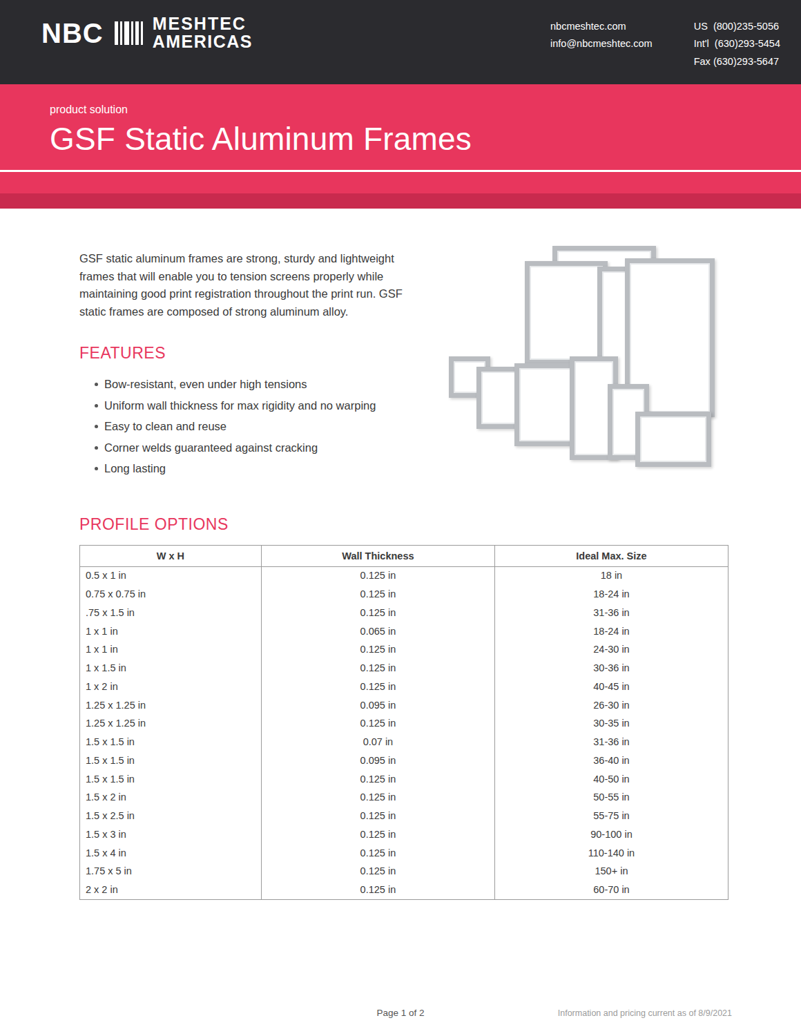NBC
MESHTEC
AMERICAS
nbcmeshtec.com
info@nbcmeshtec.com
US (800)235-5056
Int'l (630)293-5454
Fax (630)293-5647
product solution
GSF Static Aluminum Frames
GSF static aluminum frames are strong, sturdy and lightweight frames that will enable you to tension screens properly while maintaining good print registration throughout the print run. GSF static frames are composed of strong aluminum alloy.
FEATURES
Bow-resistant, even under high tensions
Uniform wall thickness for max rigidity and no warping
Easy to clean and reuse
Corner welds guaranteed against cracking
Long lasting
PROFILE OPTIONS
| W x H | Wall Thickness | Ideal Max. Size |
| --- | --- | --- |
| 0.5 x 1 in | 0.125 in | 18 in |
| 0.75 x 0.75 in | 0.125 in | 18-24 in |
| .75 x 1.5 in | 0.125 in | 31-36 in |
| 1 x 1 in | 0.065 in | 18-24 in |
| 1 x 1 in | 0.125 in | 24-30 in |
| 1 x 1.5 in | 0.125 in | 30-36 in |
| 1 x 2 in | 0.125 in | 40-45 in |
| 1.25 x 1.25 in | 0.095 in | 26-30 in |
| 1.25 x 1.25 in | 0.125 in | 30-35 in |
| 1.5 x 1.5 in | 0.07 in | 31-36 in |
| 1.5 x 1.5 in | 0.095 in | 36-40 in |
| 1.5 x 1.5 in | 0.125 in | 40-50 in |
| 1.5 x 2 in | 0.125 in | 50-55 in |
| 1.5 x 2.5 in | 0.125 in | 55-75 in |
| 1.5 x 3 in | 0.125 in | 90-100 in |
| 1.5 x 4 in | 0.125 in | 110-140 in |
| 1.75 x 5 in | 0.125 in | 150+ in |
| 2 x 2 in | 0.125 in | 60-70 in |
Page 1 of 2
Information and pricing current as of 8/9/2021